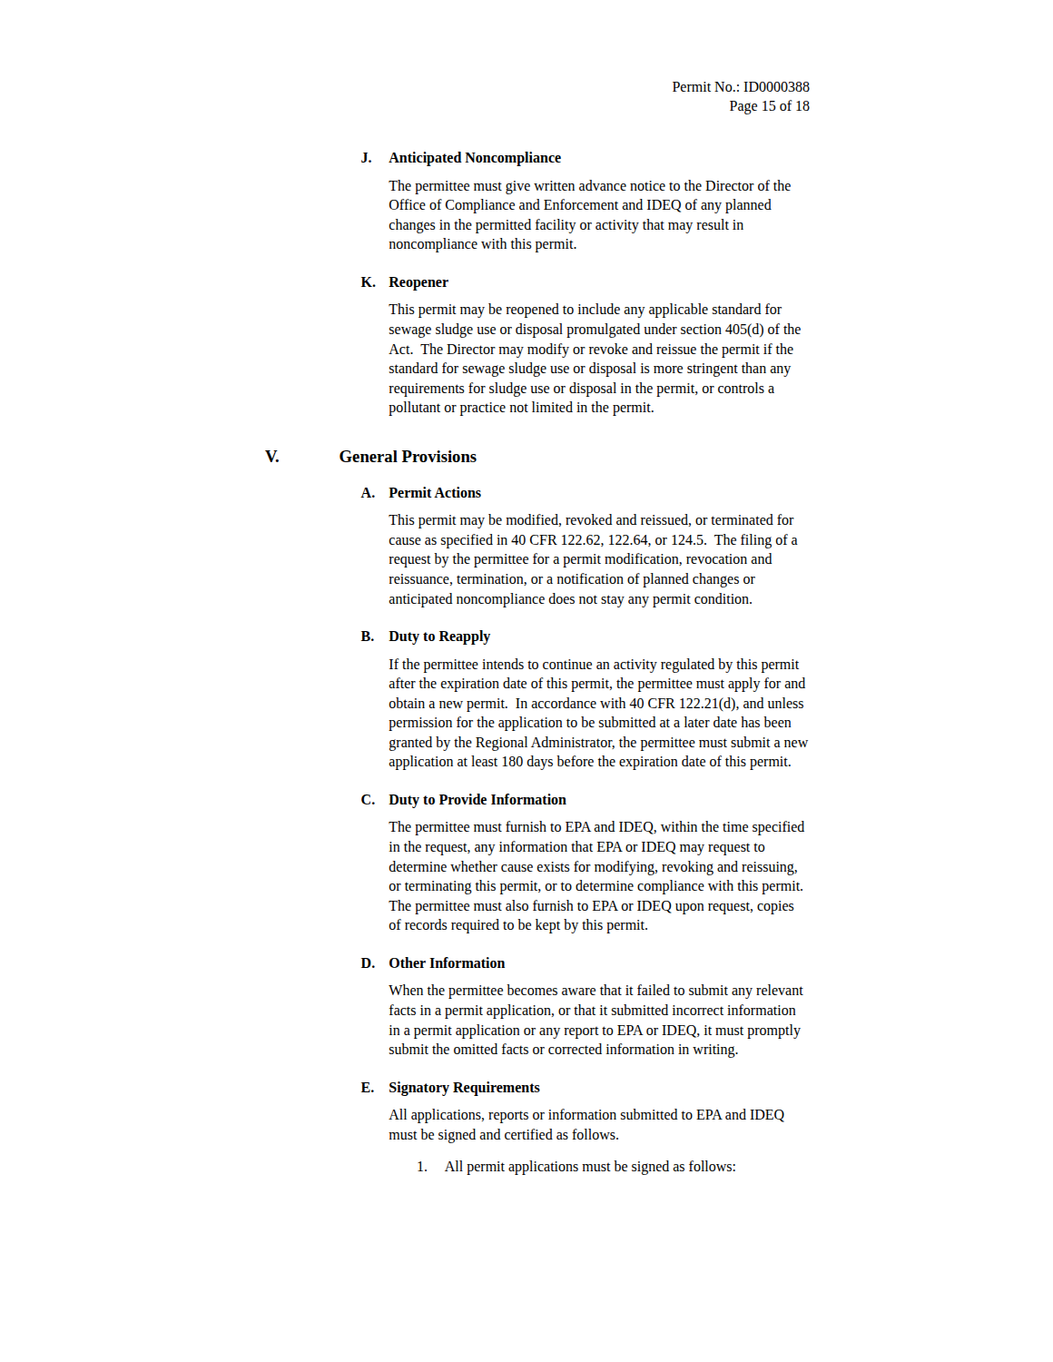Permit No.: ID0000388
Page 15 of 18
J. Anticipated Noncompliance
The permittee must give written advance notice to the Director of the Office of Compliance and Enforcement and IDEQ of any planned changes in the permitted facility or activity that may result in noncompliance with this permit.
K. Reopener
This permit may be reopened to include any applicable standard for sewage sludge use or disposal promulgated under section 405(d) of the Act. The Director may modify or revoke and reissue the permit if the standard for sewage sludge use or disposal is more stringent than any requirements for sludge use or disposal in the permit, or controls a pollutant or practice not limited in the permit.
V. General Provisions
A. Permit Actions
This permit may be modified, revoked and reissued, or terminated for cause as specified in 40 CFR 122.62, 122.64, or 124.5. The filing of a request by the permittee for a permit modification, revocation and reissuance, termination, or a notification of planned changes or anticipated noncompliance does not stay any permit condition.
B. Duty to Reapply
If the permittee intends to continue an activity regulated by this permit after the expiration date of this permit, the permittee must apply for and obtain a new permit. In accordance with 40 CFR 122.21(d), and unless permission for the application to be submitted at a later date has been granted by the Regional Administrator, the permittee must submit a new application at least 180 days before the expiration date of this permit.
C. Duty to Provide Information
The permittee must furnish to EPA and IDEQ, within the time specified in the request, any information that EPA or IDEQ may request to determine whether cause exists for modifying, revoking and reissuing, or terminating this permit, or to determine compliance with this permit. The permittee must also furnish to EPA or IDEQ upon request, copies of records required to be kept by this permit.
D. Other Information
When the permittee becomes aware that it failed to submit any relevant facts in a permit application, or that it submitted incorrect information in a permit application or any report to EPA or IDEQ, it must promptly submit the omitted facts or corrected information in writing.
E. Signatory Requirements
All applications, reports or information submitted to EPA and IDEQ must be signed and certified as follows.
1. All permit applications must be signed as follows: